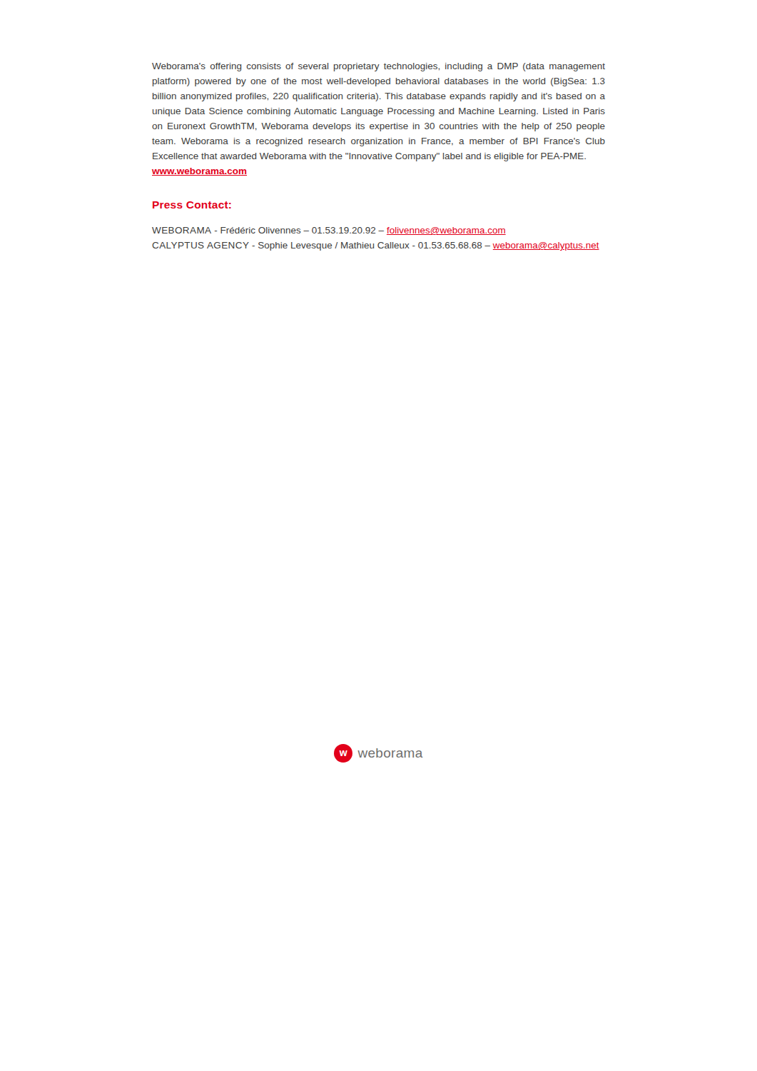Weborama's offering consists of several proprietary technologies, including a DMP (data management platform) powered by one of the most well-developed behavioral databases in the world (BigSea: 1.3 billion anonymized profiles, 220 qualification criteria). This database expands rapidly and it's based on a unique Data Science combining Automatic Language Processing and Machine Learning. Listed in Paris on Euronext GrowthTM, Weborama develops its expertise in 30 countries with the help of 250 people team. Weborama is a recognized research organization in France, a member of BPI France's Club Excellence that awarded Weborama with the "Innovative Company" label and is eligible for PEA-PME.
www.weborama.com
Press Contact:
WEBORAMA - Frédéric Olivennes – 01.53.19.20.92 – folivennes@weborama.com
CALYPTUS AGENCY - Sophie Levesque / Mathieu Calleux - 01.53.65.68.68 – weborama@calyptus.net
wweborama